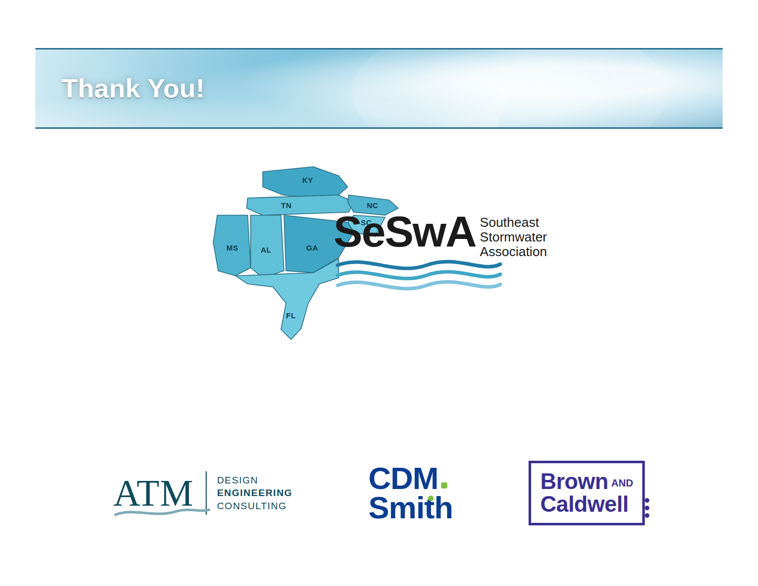Thank You!
KY TN NC SC MS AL GA FL
SeSwA
Southeast
Stormwater
Association
ATM
Design
Engineering
Consulting
CDM
Smith
BrownAND
Caldwell